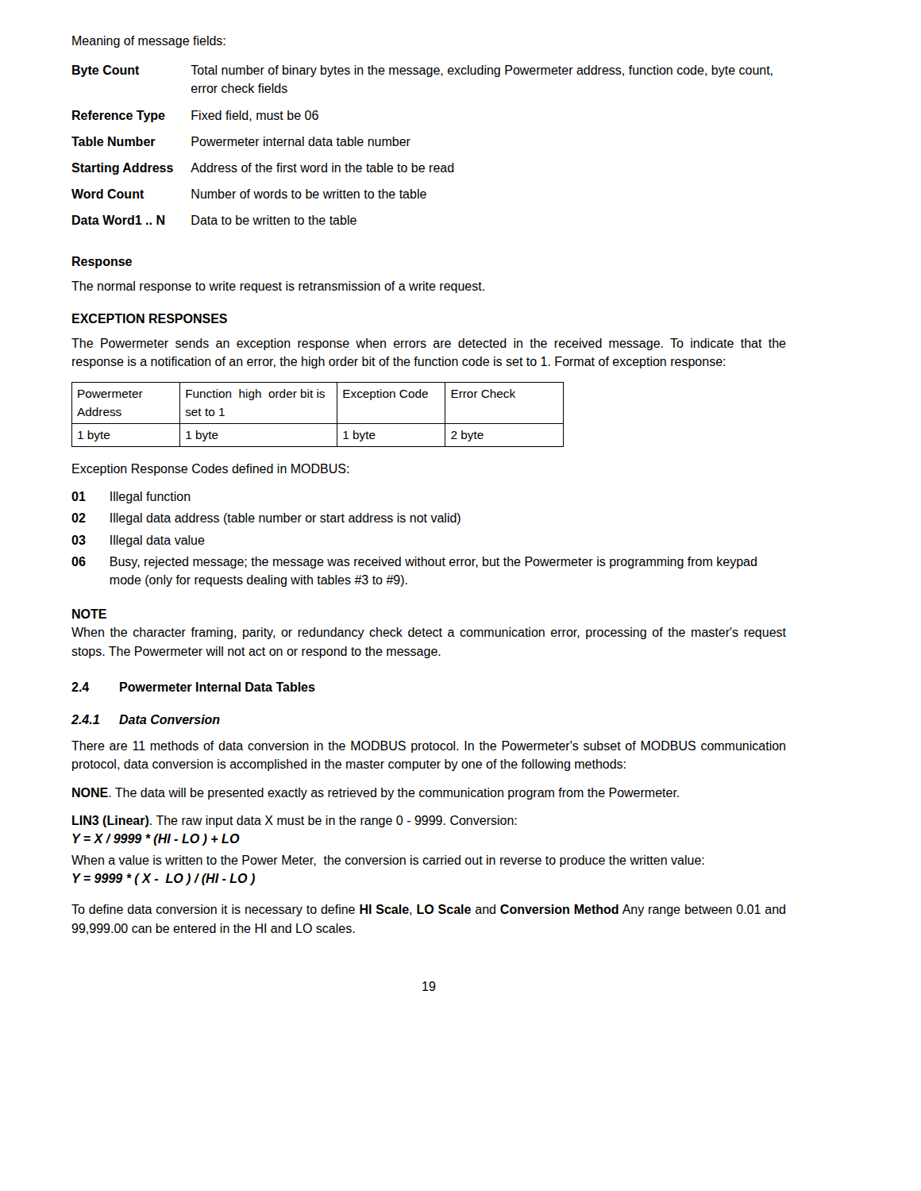Meaning of message fields:
| Byte Count | Total number of binary bytes in the message, excluding Powermeter address, function code, byte count, error check fields |
| Reference Type | Fixed field, must be 06 |
| Table Number | Powermeter internal data table number |
| Starting Address | Address of the first word in the table to be read |
| Word Count | Number of words to be written to the table |
| Data Word1 .. N | Data to be written to the table |
Response
The normal response to write request is retransmission of a write request.
EXCEPTION RESPONSES
The Powermeter sends an exception response when errors are detected in the received message. To indicate that the response is a notification of an error, the high order bit of the function code is set to 1. Format of exception response:
| Powermeter Address | Function high order bit is set to 1 | Exception Code | Error Check |
| 1 byte | 1 byte | 1 byte | 2 byte |
Exception Response Codes defined in MODBUS:
| 01 | Illegal function |
| 02 | Illegal data address (table number or start address is not valid) |
| 03 | Illegal data value |
| 06 | Busy, rejected message; the message was received without error, but the Powermeter is programming from keypad mode (only for requests dealing with tables #3 to #9). |
NOTE
When the character framing, parity, or redundancy check detect a communication error, processing of the master's request stops. The Powermeter will not act on or respond to the message.
2.4 Powermeter Internal Data Tables
2.4.1 Data Conversion
There are 11 methods of data conversion in the MODBUS protocol. In the Powermeter's subset of MODBUS communication protocol, data conversion is accomplished in the master computer by one of the following methods:
NONE. The data will be presented exactly as retrieved by the communication program from the Powermeter.
LIN3 (Linear). The raw input data X must be in the range 0 - 9999. Conversion:
Y = X / 9999 * (HI - LO ) + LO
When a value is written to the Power Meter, the conversion is carried out in reverse to produce the written value:
Y = 9999 * ( X - LO ) / (HI - LO )
To define data conversion it is necessary to define HI Scale, LO Scale and Conversion Method Any range between 0.01 and 99,999.00 can be entered in the HI and LO scales.
19